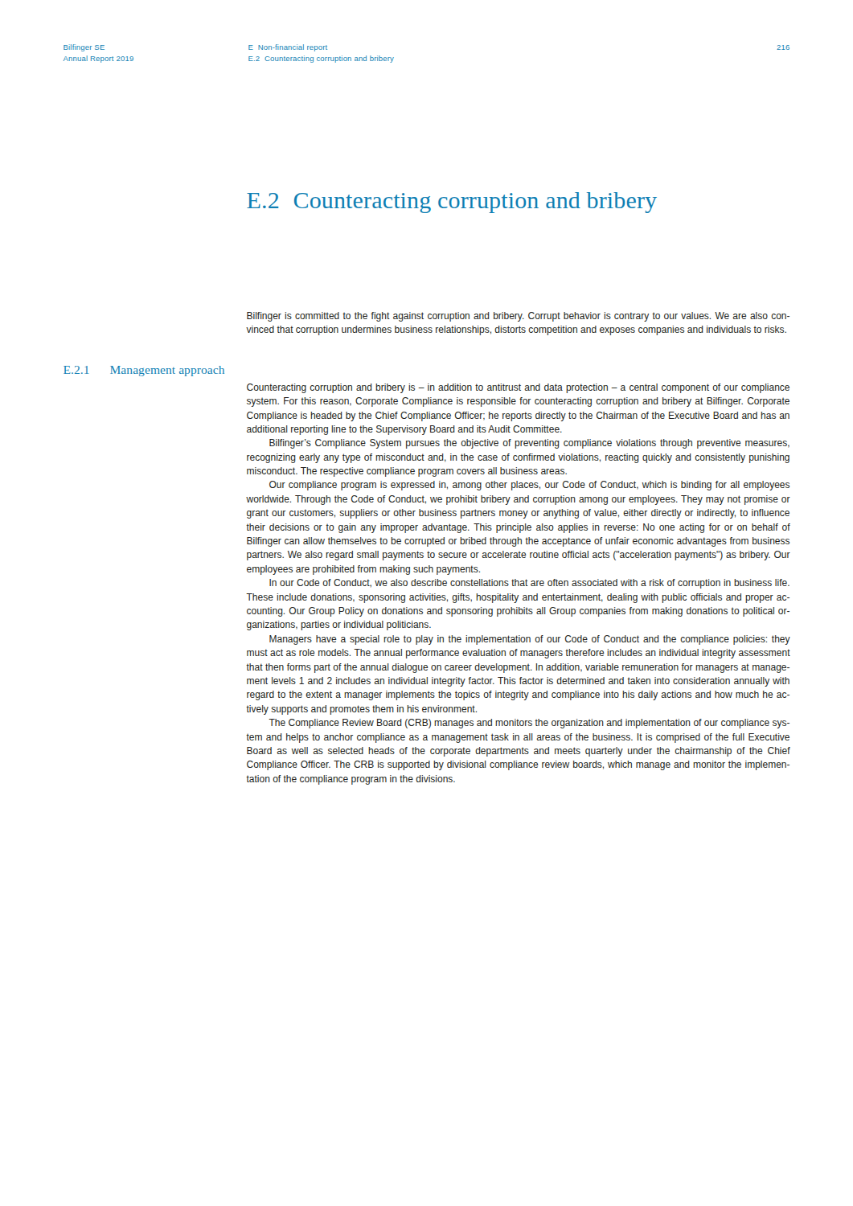Bilfinger SE
Annual Report 2019
E Non-financial report
E.2 Counteracting corruption and bribery
216
E.2 Counteracting corruption and bribery
Bilfinger is committed to the fight against corruption and bribery. Corrupt behavior is contrary to our values. We are also convinced that corruption undermines business relationships, distorts competition and exposes companies and individuals to risks.
E.2.1 Management approach
Counteracting corruption and bribery is – in addition to antitrust and data protection – a central component of our compliance system. For this reason, Corporate Compliance is responsible for counteracting corruption and bribery at Bilfinger. Corporate Compliance is headed by the Chief Compliance Officer; he reports directly to the Chairman of the Executive Board and has an additional reporting line to the Supervisory Board and its Audit Committee.
Bilfinger’s Compliance System pursues the objective of preventing compliance violations through preventive measures, recognizing early any type of misconduct and, in the case of confirmed violations, reacting quickly and consistently punishing misconduct. The respective compliance program covers all business areas.
Our compliance program is expressed in, among other places, our Code of Conduct, which is binding for all employees worldwide. Through the Code of Conduct, we prohibit bribery and corruption among our employees. They may not promise or grant our customers, suppliers or other business partners money or anything of value, either directly or indirectly, to influence their decisions or to gain any improper advantage. This principle also applies in reverse: No one acting for or on behalf of Bilfinger can allow themselves to be corrupted or bribed through the acceptance of unfair economic advantages from business partners. We also regard small payments to secure or accelerate routine official acts ("acceleration payments") as bribery. Our employees are prohibited from making such payments.
In our Code of Conduct, we also describe constellations that are often associated with a risk of corruption in business life. These include donations, sponsoring activities, gifts, hospitality and entertainment, dealing with public officials and proper accounting. Our Group Policy on donations and sponsoring prohibits all Group companies from making donations to political organizations, parties or individual politicians.
Managers have a special role to play in the implementation of our Code of Conduct and the compliance policies: they must act as role models. The annual performance evaluation of managers therefore includes an individual integrity assessment that then forms part of the annual dialogue on career development. In addition, variable remuneration for managers at management levels 1 and 2 includes an individual integrity factor. This factor is determined and taken into consideration annually with regard to the extent a manager implements the topics of integrity and compliance into his daily actions and how much he actively supports and promotes them in his environment.
The Compliance Review Board (CRB) manages and monitors the organization and implementation of our compliance system and helps to anchor compliance as a management task in all areas of the business. It is comprised of the full Executive Board as well as selected heads of the corporate departments and meets quarterly under the chairmanship of the Chief Compliance Officer. The CRB is supported by divisional compliance review boards, which manage and monitor the implementation of the compliance program in the divisions.